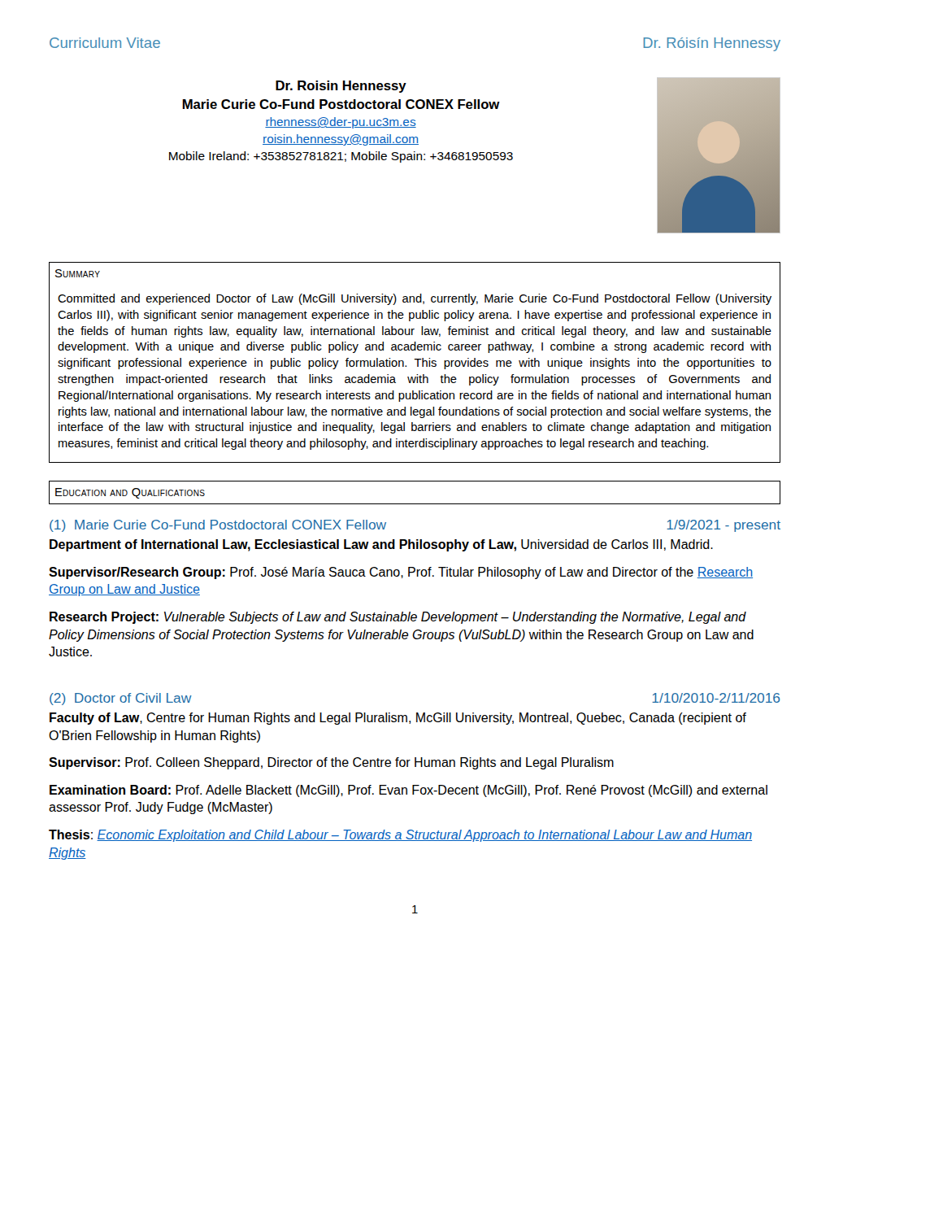Curriculum Vitae Dr. Róisín Hennessy
Dr. Roisin Hennessy
Marie Curie Co-Fund Postdoctoral CONEX Fellow
rhenness@der-pu.uc3m.es
roisin.hennessy@gmail.com
Mobile Ireland: +353852781821; Mobile Spain: +34681950593
Summary
Committed and experienced Doctor of Law (McGill University) and, currently, Marie Curie Co-Fund Postdoctoral Fellow (University Carlos III), with significant senior management experience in the public policy arena. I have expertise and professional experience in the fields of human rights law, equality law, international labour law, feminist and critical legal theory, and law and sustainable development. With a unique and diverse public policy and academic career pathway, I combine a strong academic record with significant professional experience in public policy formulation. This provides me with unique insights into the opportunities to strengthen impact-oriented research that links academia with the policy formulation processes of Governments and Regional/International organisations. My research interests and publication record are in the fields of national and international human rights law, national and international labour law, the normative and legal foundations of social protection and social welfare systems, the interface of the law with structural injustice and inequality, legal barriers and enablers to climate change adaptation and mitigation measures, feminist and critical legal theory and philosophy, and interdisciplinary approaches to legal research and teaching.
Education and Qualifications
(1) Marie Curie Co-Fund Postdoctoral CONEX Fellow 1/9/2021 - present
Department of International Law, Ecclesiastical Law and Philosophy of Law, Universidad de Carlos III, Madrid.
Supervisor/Research Group: Prof. José María Sauca Cano, Prof. Titular Philosophy of Law and Director of the Research Group on Law and Justice
Research Project: Vulnerable Subjects of Law and Sustainable Development – Understanding the Normative, Legal and Policy Dimensions of Social Protection Systems for Vulnerable Groups (VulSubLD) within the Research Group on Law and Justice.
(2) Doctor of Civil Law 1/10/2010-2/11/2016
Faculty of Law, Centre for Human Rights and Legal Pluralism, McGill University, Montreal, Quebec, Canada (recipient of O'Brien Fellowship in Human Rights)
Supervisor: Prof. Colleen Sheppard, Director of the Centre for Human Rights and Legal Pluralism
Examination Board: Prof. Adelle Blackett (McGill), Prof. Evan Fox-Decent (McGill), Prof. René Provost (McGill) and external assessor Prof. Judy Fudge (McMaster)
Thesis: Economic Exploitation and Child Labour – Towards a Structural Approach to International Labour Law and Human Rights
1